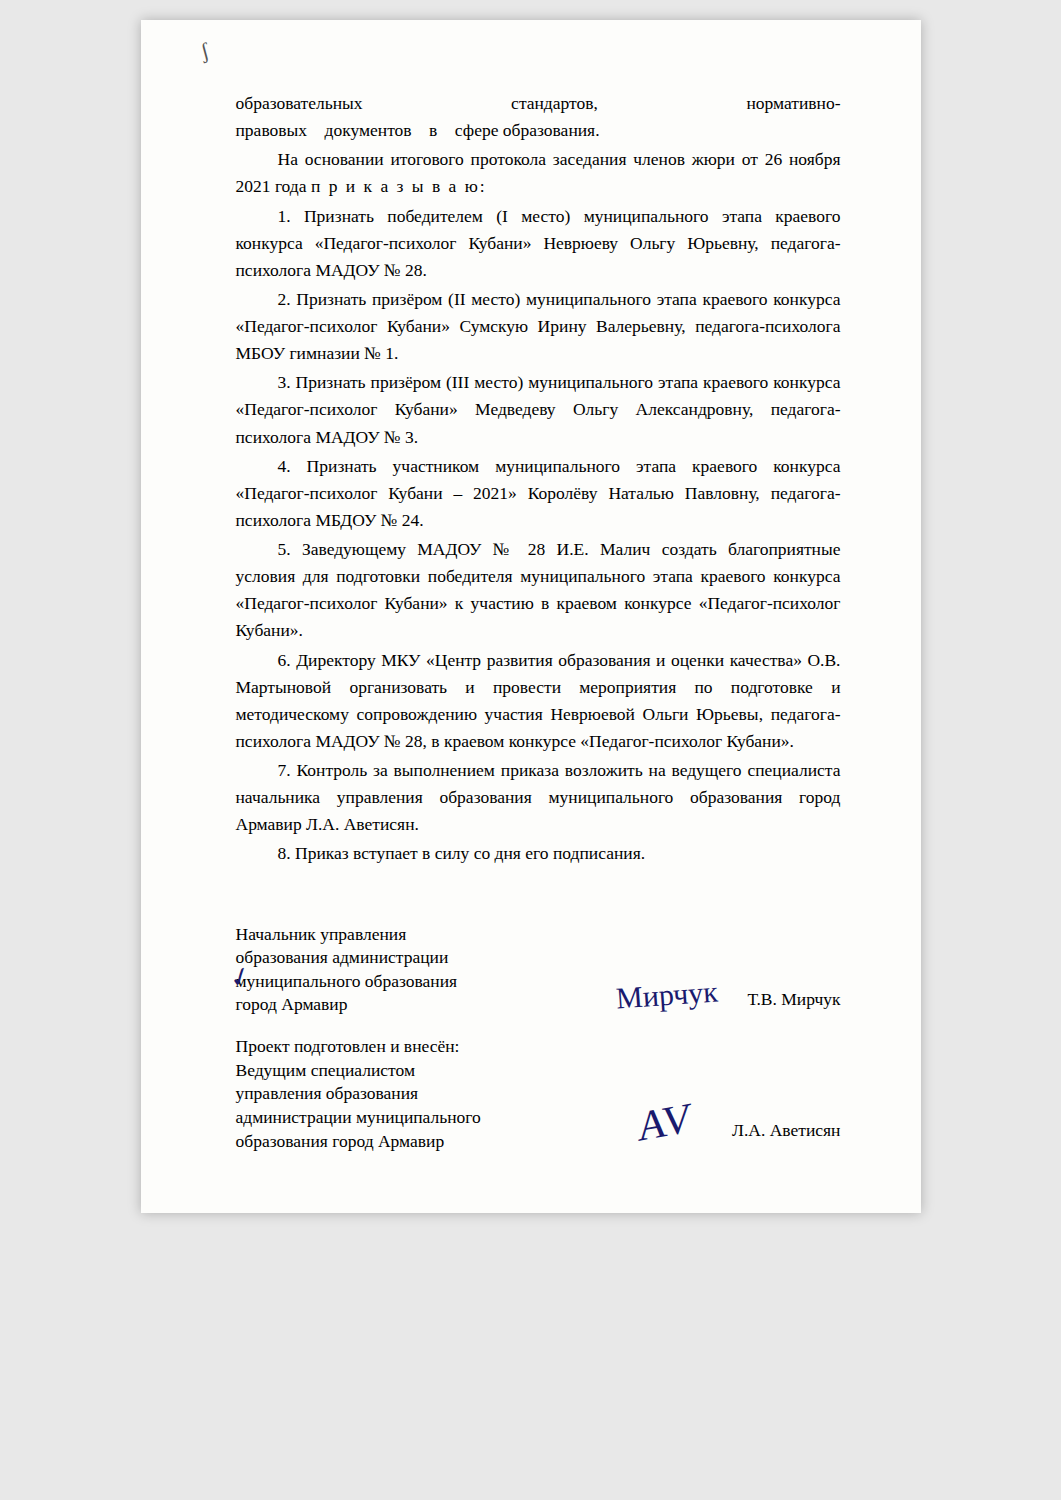ʃ
образовательных стандартов, нормативно-правовых документов в сфере образования.
На основании итогового протокола заседания членов жюри от 26 ноября 2021 года п р и к а з ы в а ю:
1. Признать победителем (I место) муниципального этапа краевого конкурса «Педагог-психолог Кубани» Неврюеву Ольгу Юрьевну, педагога-психолога МАДОУ № 28.
2. Признать призёром (II место) муниципального этапа краевого конкурса «Педагог-психолог Кубани» Сумскую Ирину Валерьевну, педагога-психолога МБОУ гимназии № 1.
3. Признать призёром (III место) муниципального этапа краевого конкурса «Педагог-психолог Кубани» Медведеву Ольгу Александровну, педагога-психолога МАДОУ № 3.
4. Признать участником муниципального этапа краевого конкурса «Педагог-психолог Кубани – 2021» Королёву Наталью Павловну, педагога-психолога МБДОУ № 24.
5. Заведующему МАДОУ № 28 И.Е. Малич создать благоприятные условия для подготовки победителя муниципального этапа краевого конкурса «Педагог-психолог Кубани» к участию в краевом конкурсе «Педагог-психолог Кубани».
6. Директору МКУ «Центр развития образования и оценки качества» О.В. Мартыновой организовать и провести мероприятия по подготовке и методическому сопровождению участия Неврюевой Ольги Юрьевы, педагога-психолога МАДОУ № 28, в краевом конкурсе «Педагог-психолог Кубани».
7. Контроль за выполнением приказа возложить на ведущего специалиста начальника управления образования муниципального образования город Армавир Л.А. Аветисян.
8. Приказ вступает в силу со дня его подписания.
✓
Начальник управления
образования администрации
муниципального образования
город Армавир
Мирчук Т.В. Мирчук
Проект подготовлен и внесён:
Ведущим специалистом
управления образования
администрации муниципального
образования город Армавир
AVЛ.А. Аветисян